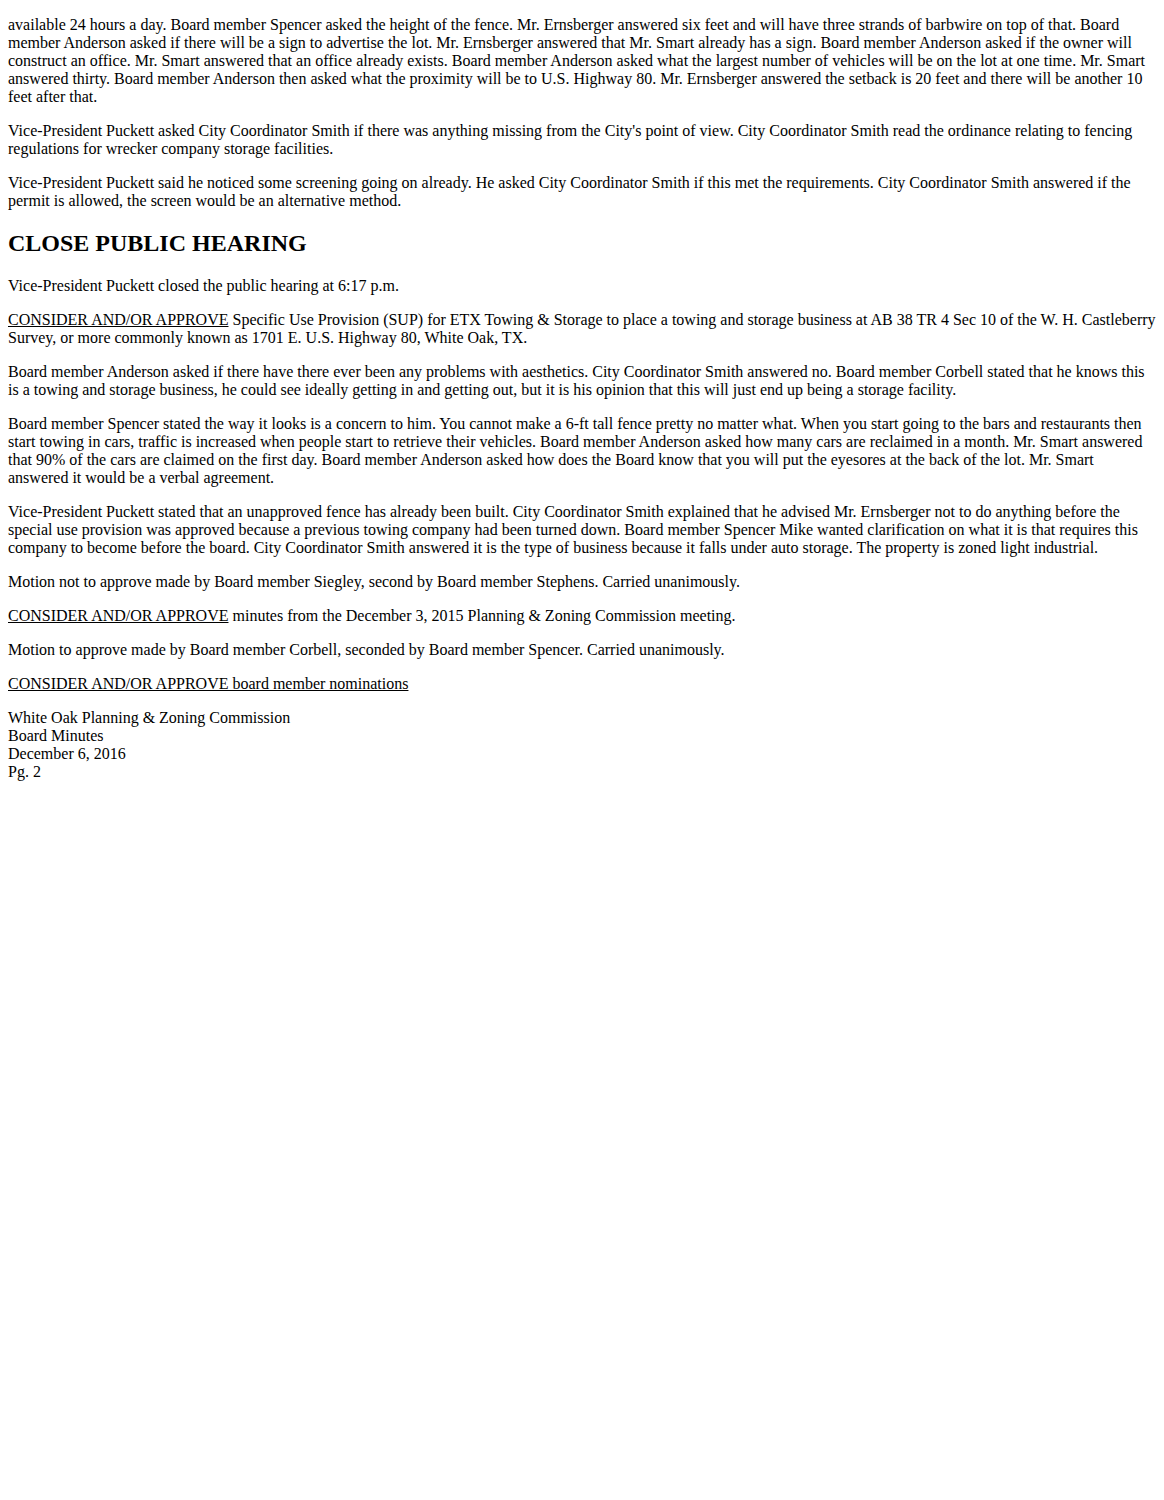available 24 hours a day. Board member Spencer asked the height of the fence. Mr. Ernsberger answered six feet and will have three strands of barbwire on top of that. Board member Anderson asked if there will be a sign to advertise the lot. Mr. Ernsberger answered that Mr. Smart already has a sign. Board member Anderson asked if the owner will construct an office. Mr. Smart answered that an office already exists. Board member Anderson asked what the largest number of vehicles will be on the lot at one time. Mr. Smart answered thirty. Board member Anderson then asked what the proximity will be to U.S. Highway 80. Mr. Ernsberger answered the setback is 20 feet and there will be another 10 feet after that.
Vice-President Puckett asked City Coordinator Smith if there was anything missing from the City's point of view. City Coordinator Smith read the ordinance relating to fencing regulations for wrecker company storage facilities.
Vice-President Puckett said he noticed some screening going on already. He asked City Coordinator Smith if this met the requirements. City Coordinator Smith answered if the permit is allowed, the screen would be an alternative method.
CLOSE PUBLIC HEARING
Vice-President Puckett closed the public hearing at 6:17 p.m.
CONSIDER AND/OR APPROVE Specific Use Provision (SUP) for ETX Towing & Storage to place a towing and storage business at AB 38 TR 4 Sec 10 of the W. H. Castleberry Survey, or more commonly known as 1701 E. U.S. Highway 80, White Oak, TX.
Board member Anderson asked if there have there ever been any problems with aesthetics. City Coordinator Smith answered no. Board member Corbell stated that he knows this is a towing and storage business, he could see ideally getting in and getting out, but it is his opinion that this will just end up being a storage facility.
Board member Spencer stated the way it looks is a concern to him. You cannot make a 6-ft tall fence pretty no matter what. When you start going to the bars and restaurants then start towing in cars, traffic is increased when people start to retrieve their vehicles. Board member Anderson asked how many cars are reclaimed in a month. Mr. Smart answered that 90% of the cars are claimed on the first day. Board member Anderson asked how does the Board know that you will put the eyesores at the back of the lot. Mr. Smart answered it would be a verbal agreement.
Vice-President Puckett stated that an unapproved fence has already been built. City Coordinator Smith explained that he advised Mr. Ernsberger not to do anything before the special use provision was approved because a previous towing company had been turned down. Board member Spencer Mike wanted clarification on what it is that requires this company to become before the board. City Coordinator Smith answered it is the type of business because it falls under auto storage. The property is zoned light industrial.
Motion not to approve made by Board member Siegley, second by Board member Stephens. Carried unanimously.
CONSIDER AND/OR APPROVE minutes from the December 3, 2015 Planning & Zoning Commission meeting.
Motion to approve made by Board member Corbell, seconded by Board member Spencer. Carried unanimously.
CONSIDER AND/OR APPROVE board member nominations
White Oak Planning & Zoning Commission
Board Minutes
December 6, 2016
Pg. 2